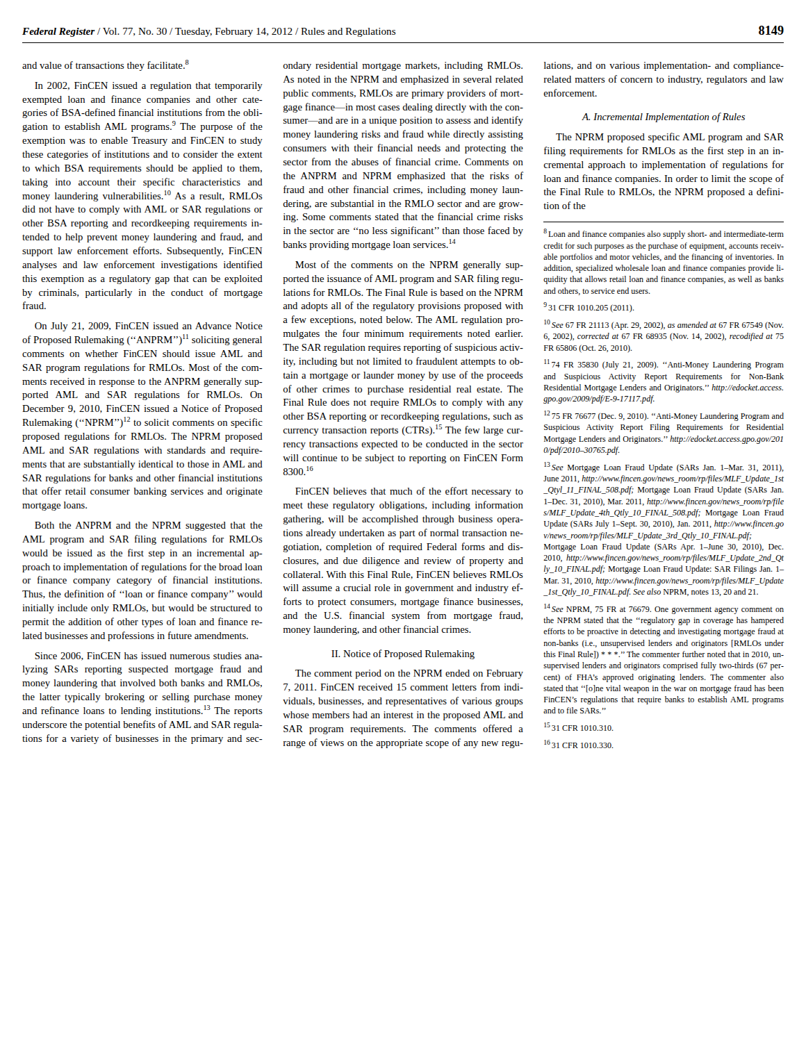Federal Register / Vol. 77, No. 30 / Tuesday, February 14, 2012 / Rules and Regulations
8149
and value of transactions they facilitate.8
In 2002, FinCEN issued a regulation that temporarily exempted loan and finance companies and other categories of BSA-defined financial institutions from the obligation to establish AML programs.9 The purpose of the exemption was to enable Treasury and FinCEN to study these categories of institutions and to consider the extent to which BSA requirements should be applied to them, taking into account their specific characteristics and money laundering vulnerabilities.10 As a result, RMLOs did not have to comply with AML or SAR regulations or other BSA reporting and recordkeeping requirements intended to help prevent money laundering and fraud, and support law enforcement efforts. Subsequently, FinCEN analyses and law enforcement investigations identified this exemption as a regulatory gap that can be exploited by criminals, particularly in the conduct of mortgage fraud.
On July 21, 2009, FinCEN issued an Advance Notice of Proposed Rulemaking (‘‘ANPRM’’)11 soliciting general comments on whether FinCEN should issue AML and SAR program regulations for RMLOs. Most of the comments received in response to the ANPRM generally supported AML and SAR regulations for RMLOs. On December 9, 2010, FinCEN issued a Notice of Proposed Rulemaking (‘‘NPRM’’)12 to solicit comments on specific proposed regulations for RMLOs. The NPRM proposed AML and SAR regulations with standards and requirements that are substantially identical to those in AML and SAR regulations for banks and other financial institutions that offer retail consumer banking services and originate mortgage loans.
Both the ANPRM and the NPRM suggested that the AML program and SAR filing regulations for RMLOs would be issued as the first step in an incremental approach to implementation of regulations for the broad loan or finance company category of financial institutions. Thus, the definition of ‘‘loan or finance company’’ would initially include only RMLOs, but would be structured to permit the addition of other types of loan and finance related businesses and professions in future amendments.
Since 2006, FinCEN has issued numerous studies analyzing SARs reporting suspected mortgage fraud and money laundering that involved both banks and RMLOs, the latter typically brokering or selling purchase money and refinance loans to lending institutions.13 The reports underscore the potential benefits of AML and SAR regulations for a variety of businesses in the primary and secondary residential mortgage markets, including RMLOs. As noted in the NPRM and emphasized in several related public comments, RMLOs are primary providers of mortgage finance—in most cases dealing directly with the consumer—and are in a unique position to assess and identify money laundering risks and fraud while directly assisting consumers with their financial needs and protecting the sector from the abuses of financial crime. Comments on the ANPRM and NPRM emphasized that the risks of fraud and other financial crimes, including money laundering, are substantial in the RMLO sector and are growing. Some comments stated that the financial crime risks in the sector are ‘‘no less significant’’ than those faced by banks providing mortgage loan services.14
Most of the comments on the NPRM generally supported the issuance of AML program and SAR filing regulations for RMLOs. The Final Rule is based on the NPRM and adopts all of the regulatory provisions proposed with a few exceptions, noted below. The AML regulation promulgates the four minimum requirements noted earlier. The SAR regulation requires reporting of suspicious activity, including but not limited to fraudulent attempts to obtain a mortgage or launder money by use of the proceeds of other crimes to purchase residential real estate. The Final Rule does not require RMLOs to comply with any other BSA reporting or recordkeeping regulations, such as currency transaction reports (CTRs).15 The few large currency transactions expected to be conducted in the sector will continue to be subject to reporting on FinCEN Form 8300.16
FinCEN believes that much of the effort necessary to meet these regulatory obligations, including information gathering, will be accomplished through business operations already undertaken as part of normal transaction negotiation, completion of required Federal forms and disclosures, and due diligence and review of property and collateral. With this Final Rule, FinCEN believes RMLOs will assume a crucial role in government and industry efforts to protect consumers, mortgage finance businesses, and the U.S. financial system from mortgage fraud, money laundering, and other financial crimes.
II. Notice of Proposed Rulemaking
The comment period on the NPRM ended on February 7, 2011. FinCEN received 15 comment letters from individuals, businesses, and representatives of various groups whose members had an interest in the proposed AML and SAR program requirements. The comments offered a range of views on the appropriate scope of any new regulations, and on various implementation- and compliance-related matters of concern to industry, regulators and law enforcement.
A. Incremental Implementation of Rules
The NPRM proposed specific AML program and SAR filing requirements for RMLOs as the first step in an incremental approach to implementation of regulations for loan and finance companies. In order to limit the scope of the Final Rule to RMLOs, the NPRM proposed a definition of the
8 Loan and finance companies also supply short- and intermediate-term credit for such purposes as the purchase of equipment, accounts receivable portfolios and motor vehicles, and the financing of inventories. In addition, specialized wholesale loan and finance companies provide liquidity that allows retail loan and finance companies, as well as banks and others, to service end users.
931 CFR 1010.205 (2011).
10 See 67 FR 21113 (Apr. 29, 2002), as amended at 67 FR 67549 (Nov. 6, 2002), corrected at 67 FR 68935 (Nov. 14, 2002), recodified at 75 FR 65806 (Oct. 26, 2010).
1174 FR 35830 (July 21, 2009). ‘‘Anti-Money Laundering Program and Suspicious Activity Report Requirements for Non-Bank Residential Mortgage Lenders and Originators.’’ http://edocket.access.gpo.gov/2009/pdf/E-9-17117.pdf.
1275 FR 76677 (Dec. 9, 2010). ‘‘Anti-Money Laundering Program and Suspicious Activity Report Filing Requirements for Residential Mortgage Lenders and Originators.’’ http://edocket.access.gpo.gov/2010/pdf/2010–30765.pdf.
13 See Mortgage Loan Fraud Update (SARs Jan. 1–Mar. 31, 2011), June 2011, http://www.fincen.gov/news_room/rp/files/MLF_Update_1st_Qtyl_11_FINAL_508.pdf; Mortgage Loan Fraud Update (SARs Jan. 1–Dec. 31, 2010), Mar. 2011, http://www.fincen.gov/news_room/rp/files/MLF_Update_4th_Qtly_10_FINAL_508.pdf; Mortgage Loan Fraud Update (SARs July 1–Sept. 30, 2010), Jan. 2011, http://www.fincen.gov/news_room/rp/files/MLF_Update_3rd_Qtly_10_FINAL.pdf; Mortgage Loan Fraud Update (SARs Apr. 1–June 30, 2010), Dec. 2010, http://www.fincen.gov/news_room/rp/files/MLF_Update_2nd_Qtly_10_FINAL.pdf; Mortgage Loan Fraud Update: SAR Filings Jan. 1–Mar. 31, 2010, http://www.fincen.gov/news_room/rp/files/MLF_Update_1st_Qtly_10_FINAL.pdf. See also NPRM, notes 13, 20 and 21.
14 See NPRM, 75 FR at 76679. One government agency comment on the NPRM stated that the ‘‘regulatory gap in coverage has hampered efforts to be proactive in detecting and investigating mortgage fraud at non-banks (i.e., unsupervised lenders and originators [RMLOs under this Final Rule]) * * *.’’ The commenter further noted that in 2010, unsupervised lenders and originators comprised fully two-thirds (67 percent) of FHA’s approved originating lenders. The commenter also stated that ‘‘[o]ne vital weapon in the war on mortgage fraud has been FinCEN’s regulations that require banks to establish AML programs and to file SARs.’’
1531 CFR 1010.310.
1631 CFR 1010.330.